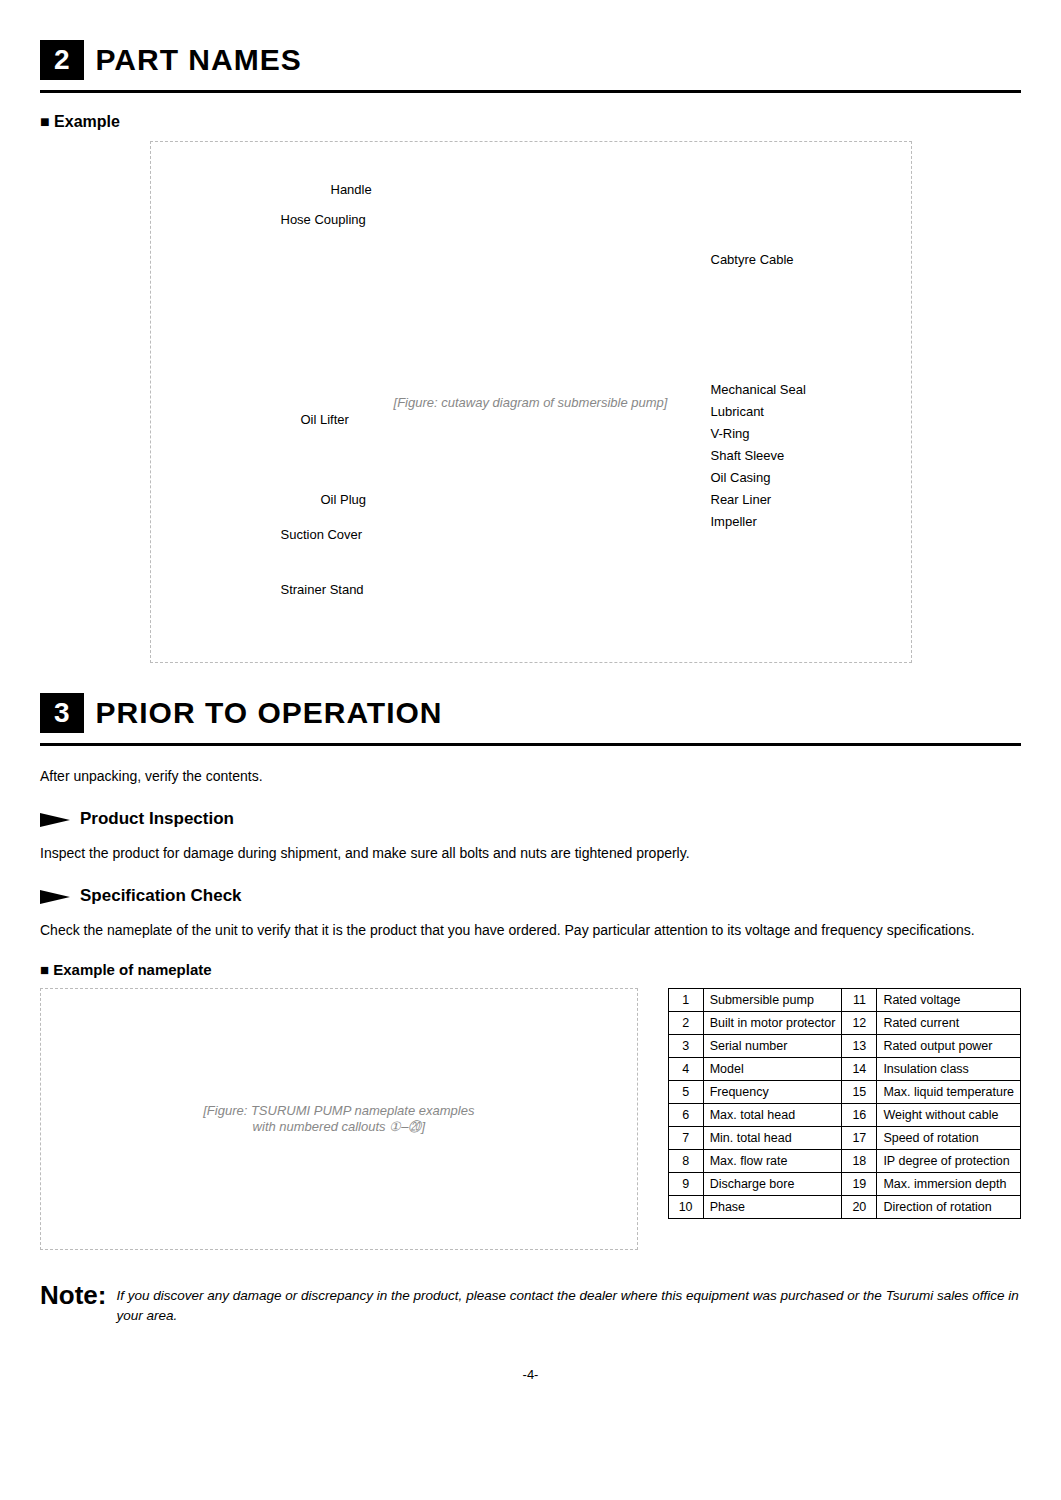2 PART NAMES
Example
[Figure: cutaway diagram of submersible pump]
Handle Hose Coupling Oil Lifter Oil Plug Suction Cover Strainer Stand Cabtyre Cable Mechanical Seal Lubricant V-Ring Shaft Sleeve Oil Casing Rear Liner Impeller
3 PRIOR TO OPERATION
After unpacking, verify the contents.
Product Inspection
Inspect the product for damage during shipment, and make sure all bolts and nuts are tightened properly.
Specification Check
Check the nameplate of the unit to verify that it is the product that you have ordered. Pay particular attention to its voltage and frequency specifications.
Example of nameplate
[Figure: TSURUMI PUMP nameplate examples
with numbered callouts ①–⑳]
| 1 | Submersible pump | 11 | Rated voltage |
| 2 | Built in motor protector | 12 | Rated current |
| 3 | Serial number | 13 | Rated output power |
| 4 | Model | 14 | Insulation class |
| 5 | Frequency | 15 | Max. liquid temperature |
| 6 | Max. total head | 16 | Weight without cable |
| 7 | Min. total head | 17 | Speed of rotation |
| 8 | Max. flow rate | 18 | IP degree of protection |
| 9 | Discharge bore | 19 | Max. immersion depth |
| 10 | Phase | 20 | Direction of rotation |
Note: If you discover any damage or discrepancy in the product, please contact the dealer where this equipment was purchased or the Tsurumi sales office in your area.
-4-